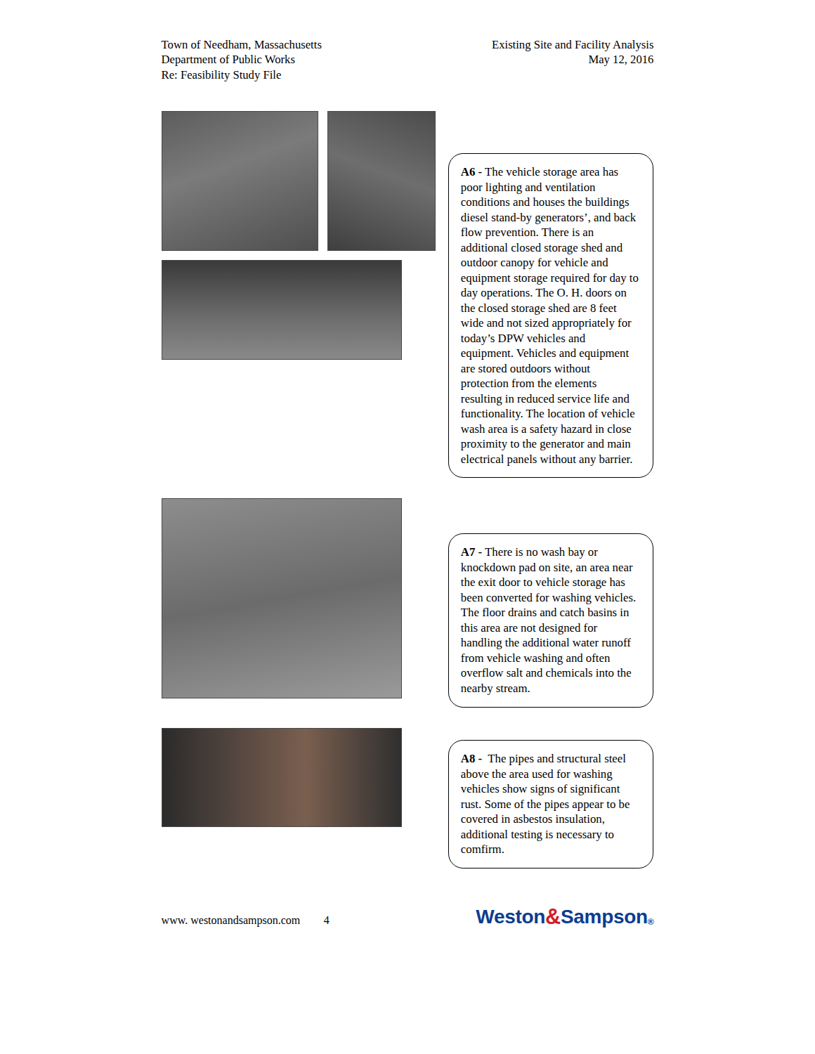Town of Needham, Massachusetts
Department of Public Works
Re: Feasibility Study File
Existing Site and Facility Analysis
May 12, 2016
A6 - The vehicle storage area has poor lighting and ventilation conditions and houses the buildings diesel stand-by generators’, and back flow prevention. There is an additional closed storage shed and outdoor canopy for vehicle and equipment storage required for day to day operations. The O. H. doors on the closed storage shed are 8 feet wide and not sized appropriately for today’s DPW vehicles and equipment. Vehicles and equipment are stored outdoors without protection from the elements resulting in reduced service life and functionality. The location of vehicle wash area is a safety hazard in close proximity to the generator and main electrical panels without any barrier.
A7 - There is no wash bay or knockdown pad on site, an area near the exit door to vehicle storage has been converted for washing vehicles. The floor drains and catch basins in this area are not designed for handling the additional water runoff from vehicle washing and often overflow salt and chemicals into the nearby stream.
A8 - The pipes and structural steel above the area used for washing vehicles show signs of significant rust. Some of the pipes appear to be covered in asbestos insulation, additional testing is necessary to comfirm.
www. westonandsampson.com
4
Weston&Sampson®